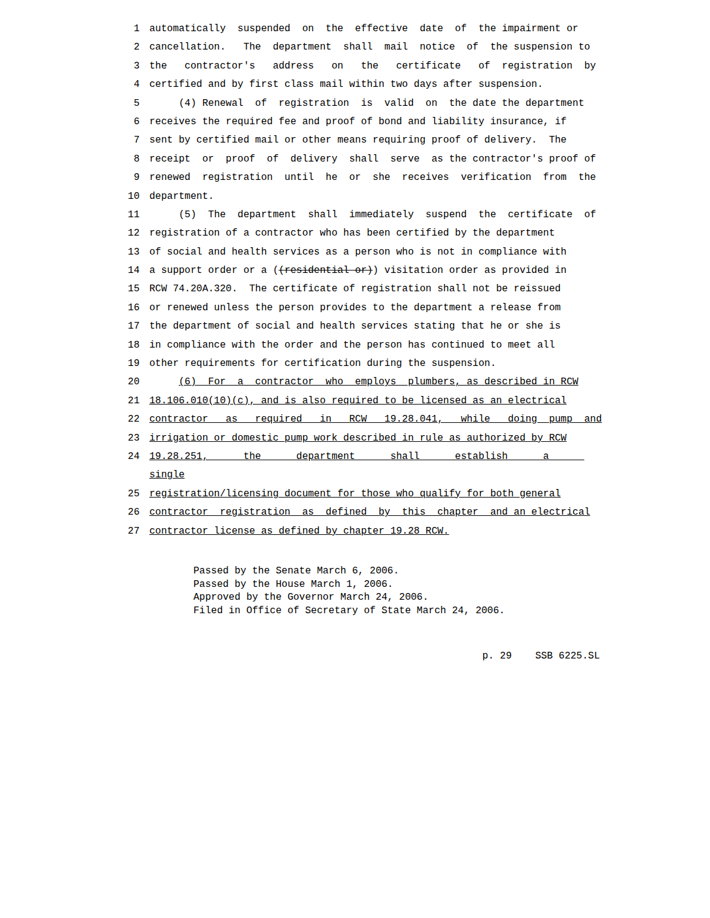automatically suspended on the effective date of the impairment or
cancellation. The department shall mail notice of the suspension to
the contractor's address on the certificate of registration by
certified and by first class mail within two days after suspension.
(4) Renewal of registration is valid on the date the department
receives the required fee and proof of bond and liability insurance, if
sent by certified mail or other means requiring proof of delivery. The
receipt or proof of delivery shall serve as the contractor's proof of
renewed registration until he or she receives verification from the
department.
(5) The department shall immediately suspend the certificate of
registration of a contractor who has been certified by the department
of social and health services as a person who is not in compliance with
a support order or a ((residential or)) visitation order as provided in
RCW 74.20A.320. The certificate of registration shall not be reissued
or renewed unless the person provides to the department a release from
the department of social and health services stating that he or she is
in compliance with the order and the person has continued to meet all
other requirements for certification during the suspension.
(6) For a contractor who employs plumbers, as described in RCW
18.106.010(10)(c), and is also required to be licensed as an electrical
contractor as required in RCW 19.28.041, while doing pump and
irrigation or domestic pump work described in rule as authorized by RCW
19.28.251, the department shall establish a single
registration/licensing document for those who qualify for both general
contractor registration as defined by this chapter and an electrical
contractor license as defined by chapter 19.28 RCW.
Passed by the Senate March 6, 2006.
Passed by the House March 1, 2006.
Approved by the Governor March 24, 2006.
Filed in Office of Secretary of State March 24, 2006.
p. 29 SSB 6225.SL